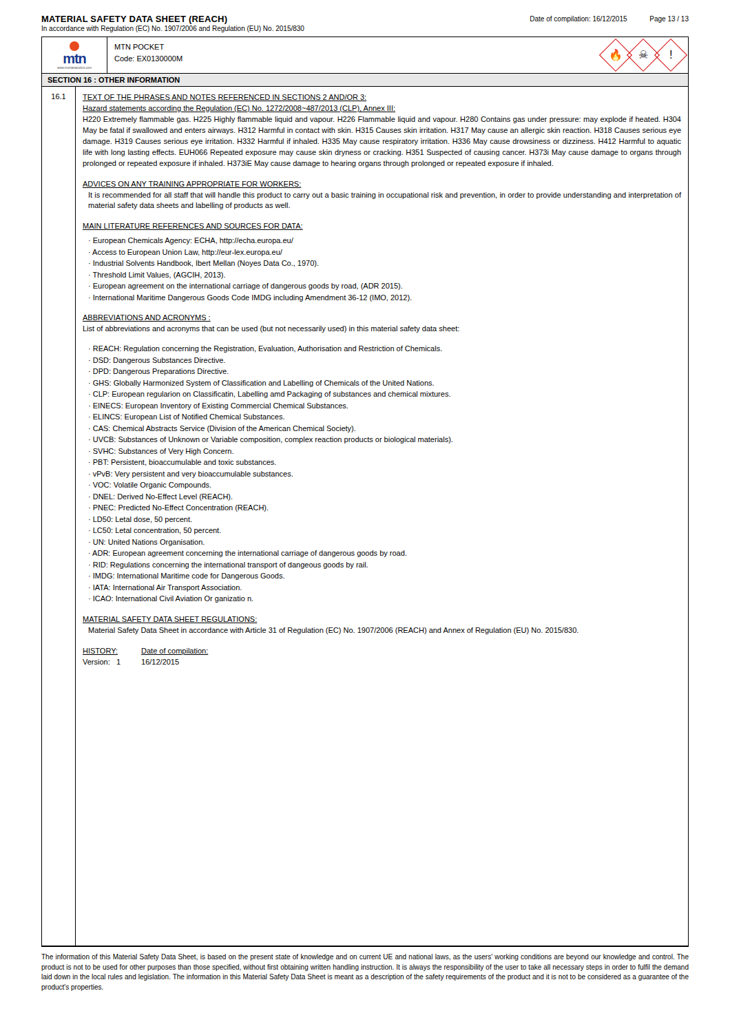MATERIAL SAFETY DATA SHEET (REACH)
In accordance with Regulation (EC) No. 1907/2006 and Regulation (EU) No. 2015/830
Date of compilation: 16/12/2015 Page 13 / 13
mtn
www.montanacolors.com
MTN POCKET
Code: EX0130000M
🔥
☠
!
SECTION 16 : OTHER INFORMATION
| 16.1 | TEXT OF THE PHRASES AND NOTES REFERENCED IN SECTIONS 2 AND/OR 3: Hazard statements according the Regulation (EC) No. 1272/2008~487/2013 (CLP), Annex III: H220 Extremely flammable gas. H225 Highly flammable liquid and vapour. H226 Flammable liquid and vapour. H280 Contains gas under pressure: may explode if heated. H304 May be fatal if swallowed and enters airways. H312 Harmful in contact with skin. H315 Causes skin irritation. H317 May cause an allergic skin reaction. H318 Causes serious eye damage. H319 Causes serious eye irritation. H332 Harmful if inhaled. H335 May cause respiratory irritation. H336 May cause drowsiness or dizziness. H412 Harmful to aquatic life with long lasting effects. EUH066 Repeated exposure may cause skin dryness or cracking. H351 Suspected of causing cancer. H373i May cause damage to organs through prolonged or repeated exposure if inhaled. H373iE May cause damage to hearing organs through prolonged or repeated exposure if inhaled. ADVICES ON ANY TRAINING APPROPRIATE FOR WORKERS: It is recommended for all staff that will handle this product to carry out a basic training in occupational risk and prevention, in order to provide understanding and interpretation of material safety data sheets and labelling of products as well. MAIN LITERATURE REFERENCES AND SOURCES FOR DATA: · European Chemicals Agency: ECHA, http://echa.europa.eu/ · Access to European Union Law, http://eur-lex.europa.eu/ · Industrial Solvents Handbook, Ibert Mellan (Noyes Data Co., 1970). · Threshold Limit Values, (AGCIH, 2013). · European agreement on the international carriage of dangerous goods by road, (ADR 2015). · International Maritime Dangerous Goods Code IMDG including Amendment 36-12 (IMO, 2012). ABBREVIATIONS AND ACRONYMS : List of abbreviations and acronyms that can be used (but not necessarily used) in this material safety data sheet: · REACH: Regulation concerning the Registration, Evaluation, Authorisation and Restriction of Chemicals. · DSD: Dangerous Substances Directive. · DPD: Dangerous Preparations Directive. · GHS: Globally Harmonized System of Classification and Labelling of Chemicals of the United Nations. · CLP: European regularion on Classificatin, Labelling amd Packaging of substances and chemical mixtures. · EINECS: European Inventory of Existing Commercial Chemical Substances. · ELINCS: European List of Notified Chemical Substances. · CAS: Chemical Abstracts Service (Division of the American Chemical Society). · UVCB: Substances of Unknown or Variable composition, complex reaction products or biological materials). · SVHC: Substances of Very High Concern. · PBT: Persistent, bioaccumulable and toxic substances. · vPvB: Very persistent and very bioaccumulable substances. · VOC: Volatile Organic Compounds. · DNEL: Derived No-Effect Level (REACH). · PNEC: Predicted No-Effect Concentration (REACH). · LD50: Letal dose, 50 percent. · LC50: Letal concentration, 50 percent. · UN: United Nations Organisation. · ADR: European agreement concerning the international carriage of dangerous goods by road. · RID: Regulations concerning the international transport of dangeous goods by rail. · IMDG: International Maritime code for Dangerous Goods. · IATA: International Air Transport Association. · ICAO: International Civil Aviation Or ganizatio n. MATERIAL SAFETY DATA SHEET REGULATIONS: Material Safety Data Sheet in accordance with Article 31 of Regulation (EC) No. 1907/2006 (REACH) and Annex of Regulation (EU) No. 2015/830. / HISTORY: / Date of compilation: / / Version: 1 / 16/12/2015 / |
The information of this Material Safety Data Sheet, is based on the present state of knowledge and on current UE and national laws, as the users' working conditions are beyond our knowledge and control. The product is not to be used for other purposes than those specified, without first obtaining written handling instruction. It is always the responsibility of the user to take all necessary steps in order to fulfil the demand laid down in the local rules and legislation. The information in this Material Safety Data Sheet is meant as a description of the safety requirements of the product and it is not to be considered as a guarantee of the product's properties.